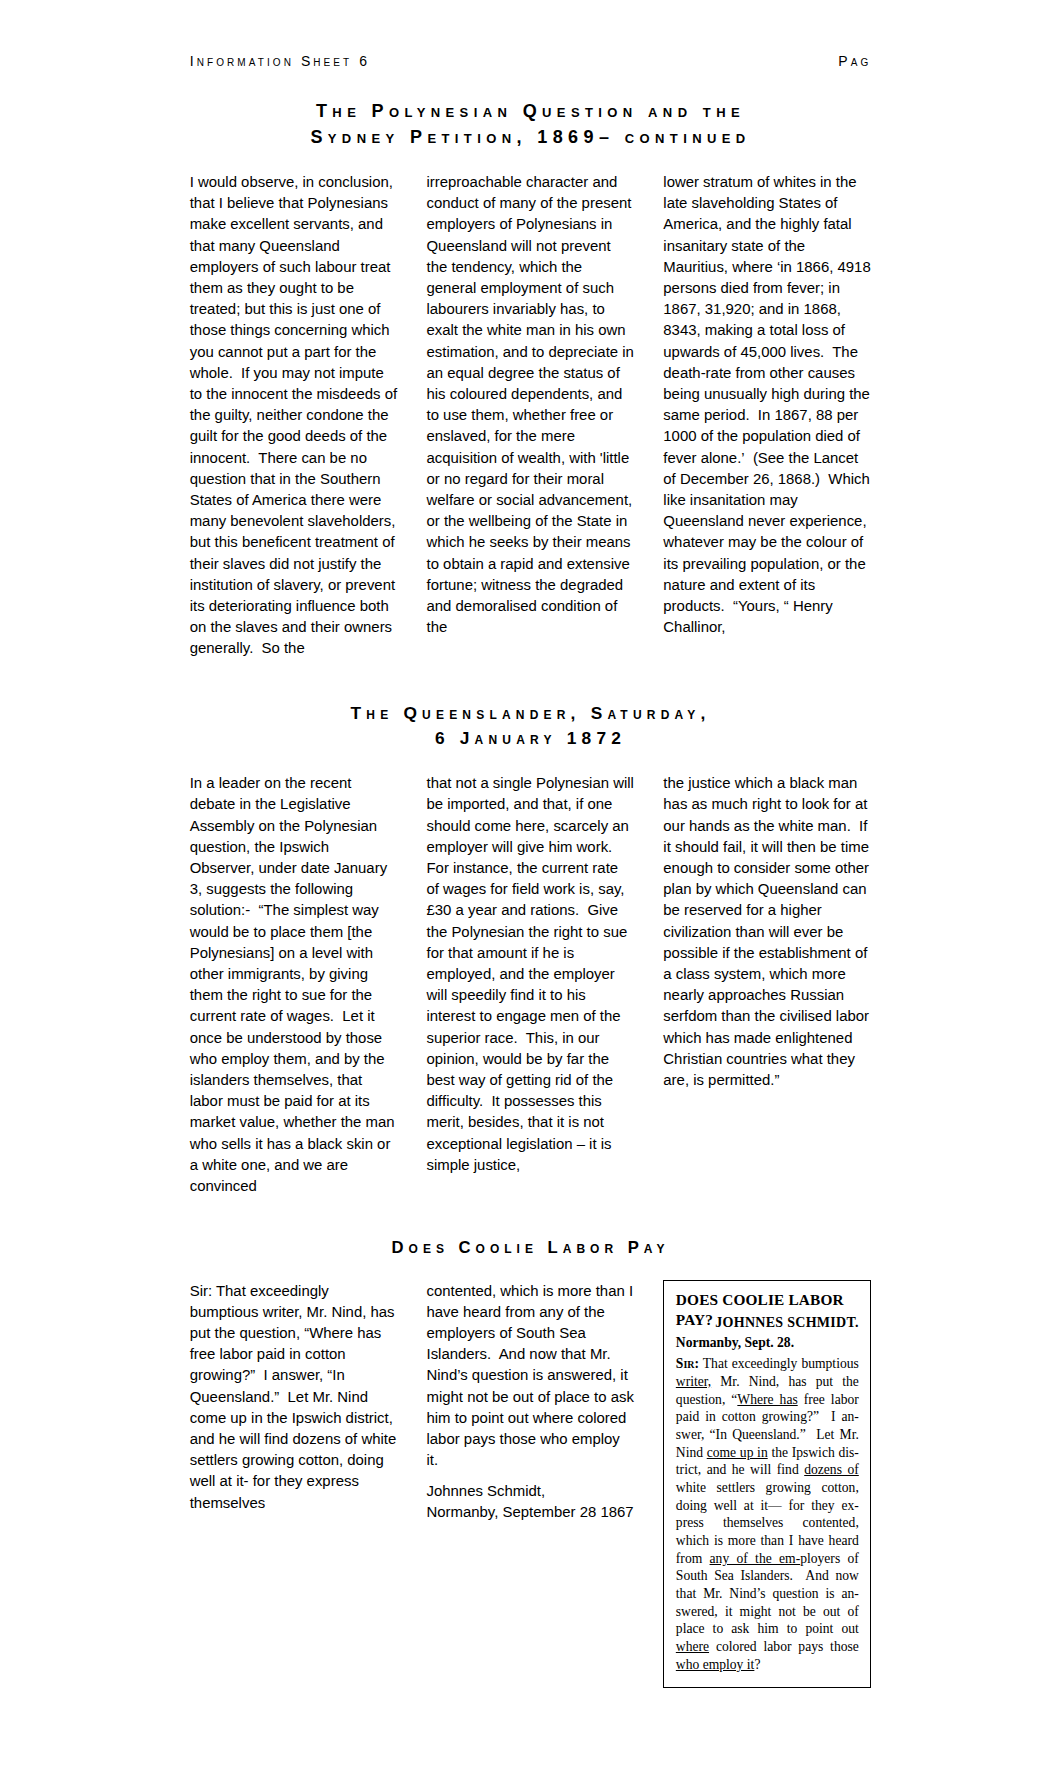Information Sheet 6 Pag
The Polynesian Question and the
Sydney Petition, 1869– continued
I would observe, in conclusion, that I believe that Polynesians make excellent servants, and that many Queensland employers of such labour treat them as they ought to be treated; but this is just one of those things concerning which you cannot put a part for the whole. If you may not impute to the innocent the misdeeds of the guilty, neither condone the guilt for the good deeds of the innocent. There can be no question that in the Southern States of America there were many benevolent slaveholders, but this beneficent treatment of their slaves did not justify the institution of slavery, or prevent its deteriorating influence both on the slaves and their owners generally. So the
irreproachable character and conduct of many of the present employers of Polynesians in Queensland will not prevent the tendency, which the general employment of such labourers invariably has, to exalt the white man in his own estimation, and to depreciate in an equal degree the status of his coloured dependents, and to use them, whether free or enslaved, for the mere acquisition of wealth, with 'little or no regard for their moral welfare or social advancement, or the wellbeing of the State in which he seeks by their means to obtain a rapid and extensive fortune; witness the degraded and demoralised condition of the
lower stratum of whites in the late slaveholding States of America, and the highly fatal insanitary state of the Mauritius, where ‘in 1866, 4918 persons died from fever; in 1867, 31,920; and in 1868, 8343, making a total loss of upwards of 45,000 lives. The death-rate from other causes being unusually high during the same period. In 1867, 88 per 1000 of the population died of fever alone.’ (See the Lancet of December 26, 1868.) Which like insanitation may Queensland never experience, whatever may be the colour of its prevailing population, or the nature and extent of its products. “Yours, “ Henry Challinor,
The Queenslander, Saturday,
6 January 1872
In a leader on the recent debate in the Legislative Assembly on the Polynesian question, the Ipswich Observer, under date January 3, suggests the following solution:- “The simplest way would be to place them [the Polynesians] on a level with other immigrants, by giving them the right to sue for the current rate of wages. Let it once be understood by those who employ them, and by the islanders themselves, that labor must be paid for at its market value, whether the man who sells it has a black skin or a white one, and we are convinced
that not a single Polynesian will be imported, and that, if one should come here, scarcely an employer will give him work. For instance, the current rate of wages for field work is, say, £30 a year and rations. Give the Polynesian the right to sue for that amount if he is employed, and the employer will speedily find it to his interest to engage men of the superior race. This, in our opinion, would be by far the best way of getting rid of the difficulty. It possesses this merit, besides, that it is not exceptional legislation – it is simple justice,
the justice which a black man has as much right to look for at our hands as the white man. If it should fail, it will then be time enough to consider some other plan by which Queensland can be reserved for a higher civilization than will ever be possible if the establishment of a class system, which more nearly approaches Russian serfdom than the civilised labor which has made enlightened Christian countries what they are, is permitted.”
Does Coolie Labor Pay
Sir: That exceedingly bumptious writer, Mr. Nind, has put the question, “Where has free labor paid in cotton growing?” I answer, “In Queensland.” Let Mr. Nind come up in the Ipswich district, and he will find dozens of white settlers growing cotton, doing well at it- for they express themselves
contented, which is more than I have heard from any of the employers of South Sea Islanders. And now that Mr. Nind’s question is answered, it might not be out of place to ask him to point out where colored labor pays those who employ it.
Johnnes Schmidt,
Normanby, September 28 1867
DOES COOLIE LABOR PAY?JOHNNES SCHMIDT.
Normanby, Sept. 28.
Sir: That exceedingly bumptious writer, Mr. Nind, has put the question, “Where has free labor paid in cotton growing?” I answer, “In Queensland.” Let Mr. Nind come up in the Ipswich district, and he will find dozens of white settlers growing cotton, doing well at it— for they express themselves contented, which is more than I have heard from any of the em-ployers of South Sea Islanders. And now that Mr. Nind’s question is answered, it might not be out of place to ask him to point out where colored labor pays those who employ it?